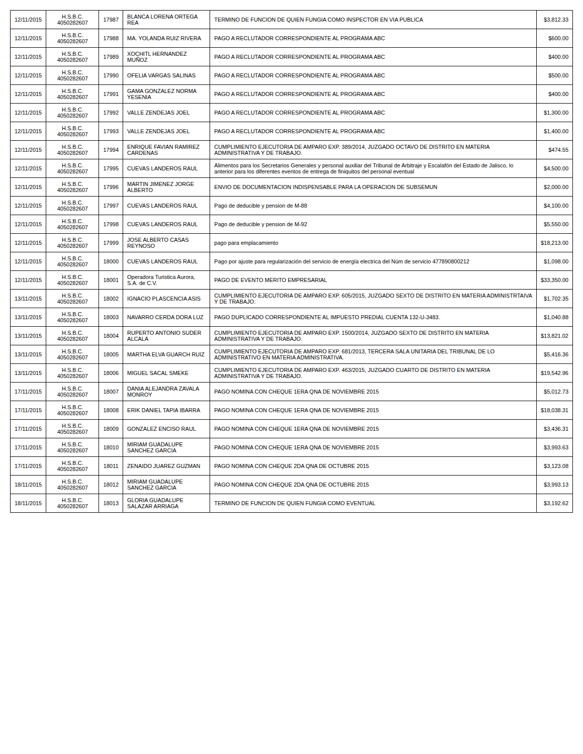| 12/11/2015 | H.S.B.C. 4050282607 | 17987 | BLANCA LORENA ORTEGA REA | TERMINO DE FUNCION DE QUIEN FUNGIA COMO INSPECTOR EN VIA PUBLICA | $3,812.33 |
| 12/11/2015 | H.S.B.C. 4050282607 | 17988 | MA. YOLANDA RUIZ RIVERA | PAGO A RECLUTADOR CORRESPONDIENTE AL PROGRAMA ABC | $600.00 |
| 12/11/2015 | H.S.B.C. 4050282607 | 17989 | XOCHITL HERNANDEZ MUÑOZ | PAGO A RECLUTADOR CORRESPONDIENTE AL PROGRAMA ABC | $400.00 |
| 12/11/2015 | H.S.B.C. 4050282607 | 17990 | OFELIA VARGAS SALINAS | PAGO A RECLUTADOR CORRESPONDIENTE AL PROGRAMA ABC | $500.00 |
| 12/11/2015 | H.S.B.C. 4050282607 | 17991 | GAMA GONZALEZ NORMA YESENIA | PAGO A RECLUTADOR CORRESPONDIENTE AL PROGRAMA ABC | $400.00 |
| 12/11/2015 | H.S.B.C. 4050282607 | 17992 | VALLE ZENDEJAS JOEL | PAGO A RECLUTADOR CORRESPONDIENTE AL PROGRAMA ABC | $1,300.00 |
| 12/11/2015 | H.S.B.C. 4050282607 | 17993 | VALLE ZENDEJAS JOEL | PAGO A RECLUTADOR CORRESPONDIENTE AL PROGRAMA ABC | $1,400.00 |
| 12/11/2015 | H.S.B.C. 4050282607 | 17994 | ENRIQUE FAVIAN RAMIREZ CARDENAS | CUMPLIMIENTO EJECUTORIA DE AMPARO EXP. 389/2014, JUZGADO OCTAVO DE DISTRITO EN MATERIA ADMINISTRATIVA Y DE TRABAJO. | $474.55 |
| 12/11/2015 | H.S.B.C. 4050282607 | 17995 | CUEVAS LANDEROS RAUL | Alimentos para los Secretarios Generales y personal auxiliar del Tribunal de Arbitraje y Escalafón del Estado de Jalisco, lo anterior para los diferentes eventos de entrega de finiquitos del personal eventual | $4,500.00 |
| 12/11/2015 | H.S.B.C. 4050282607 | 17996 | MARTIN JIMENEZ JORGE ALBERTO | ENVIO DE DOCUMENTACION INDISPENSABLE PARA LA OPERACION DE SUBSEMUN | $2,000.00 |
| 12/11/2015 | H.S.B.C. 4050282607 | 17997 | CUEVAS LANDEROS RAUL | Pago de deducible y pension de M-88 | $4,100.00 |
| 12/11/2015 | H.S.B.C. 4050282607 | 17998 | CUEVAS LANDEROS RAUL | Pago de deducible y pension de M-92 | $5,550.00 |
| 12/11/2015 | H.S.B.C. 4050282607 | 17999 | JOSE ALBERTO CASAS REYNOSO | pago para emplacamiento | $18,213.00 |
| 12/11/2015 | H.S.B.C. 4050282607 | 18000 | CUEVAS LANDEROS RAUL | Pago por ajuste para regularización del servicio de energía electrica del Núm de servicio 477890800212 | $1,098.00 |
| 12/11/2015 | H.S.B.C. 4050282607 | 18001 | Operadora Turistica Aurora, S.A. de C.V. | PAGO DE EVENTO MERITO EMPRESARIAL | $33,350.00 |
| 13/11/2015 | H.S.B.C. 4050282607 | 18002 | IGNACIO PLASCENCIA ASIS | CUMPLIMIENTO EJECUTORIA DE AMPARO EXP. 605/2015, JUZGADO SEXTO DE DISTRITO EN MATERIA ADMINISTRTAIVA Y DE TRABAJO. | $1,702.35 |
| 13/11/2015 | H.S.B.C. 4050282607 | 18003 | NAVARRO CERDA DORA LUZ | PAGO DUPLICADO CORRESPONDIENTE AL IMPUESTO PREDIAL CUENTA 132-U-3483. | $1,040.88 |
| 13/11/2015 | H.S.B.C. 4050282607 | 18004 | RUPERTO ANTONIO SUDER ALCALA | CUMPLIMIENTO EJECUTORIA DE AMPARO EXP. 1500/2014, JUZGADO SEXTO DE DISTRITO EN MATERIA ADMINISTRATIVA Y DE TRABAJO. | $13,821.02 |
| 13/11/2015 | H.S.B.C. 4050282607 | 18005 | MARTHA ELVA GUARCH RUIZ | CUMPLIMIENTO EJECUTORIA DE AMPARO EXP. 681/2013, TERCERA SALA UNITARIA DEL TRIBUNAL DE LO ADMINISTRATIVO EN MATERIA ADMINISTRATIVA. | $5,416.36 |
| 13/11/2015 | H.S.B.C. 4050282607 | 18006 | MIGUEL SACAL SMEKE | CUMPLIMIENTO EJECUTORIA DE AMPARO EXP. 463/2015, JUZGADO CUARTO DE DISTRITO EN MATERIA ADMINISTRATIVA Y DE TRABAJO. | $19,542.96 |
| 17/11/2015 | H.S.B.C. 4050282607 | 18007 | DANIA ALEJANDRA ZAVALA MONROY | PAGO NOMINA CON CHEQUE 1ERA QNA DE NOVIEMBRE 2015 | $5,012.73 |
| 17/11/2015 | H.S.B.C. 4050282607 | 18008 | ERIK DANIEL TAPIA IBARRA | PAGO NOMINA CON CHEQUE 1ERA QNA DE NOVIEMBRE 2015 | $18,038.31 |
| 17/11/2015 | H.S.B.C. 4050282607 | 18009 | GONZALEZ ENCISO RAUL | PAGO NOMINA CON CHEQUE 1ERA QNA DE NOVIEMBRE 2015 | $3,436.31 |
| 17/11/2015 | H.S.B.C. 4050282607 | 18010 | MIRIAM GUADALUPE SANCHEZ GARCIA | PAGO NOMINA CON CHEQUE 1ERA QNA DE NOVIEMBRE 2015 | $3,993.63 |
| 17/11/2015 | H.S.B.C. 4050282607 | 18011 | ZENAIDO JUAREZ GUZMAN | PAGO NOMINA CON CHEQUE 2DA QNA DE OCTUBRE 2015 | $3,123.08 |
| 18/11/2015 | H.S.B.C. 4050282607 | 18012 | MIRIAM GUADALUPE SANCHEZ GARCIA | PAGO NOMINA CON CHEQUE 2DA QNA DE OCTUBRE 2015 | $3,993.13 |
| 18/11/2015 | H.S.B.C. 4050282607 | 18013 | GLORIA GUADALUPE SALAZAR ARRIAGA | TERMINO DE FUNCION DE QUIEN FUNGIA COMO EVENTUAL | $3,192.62 |